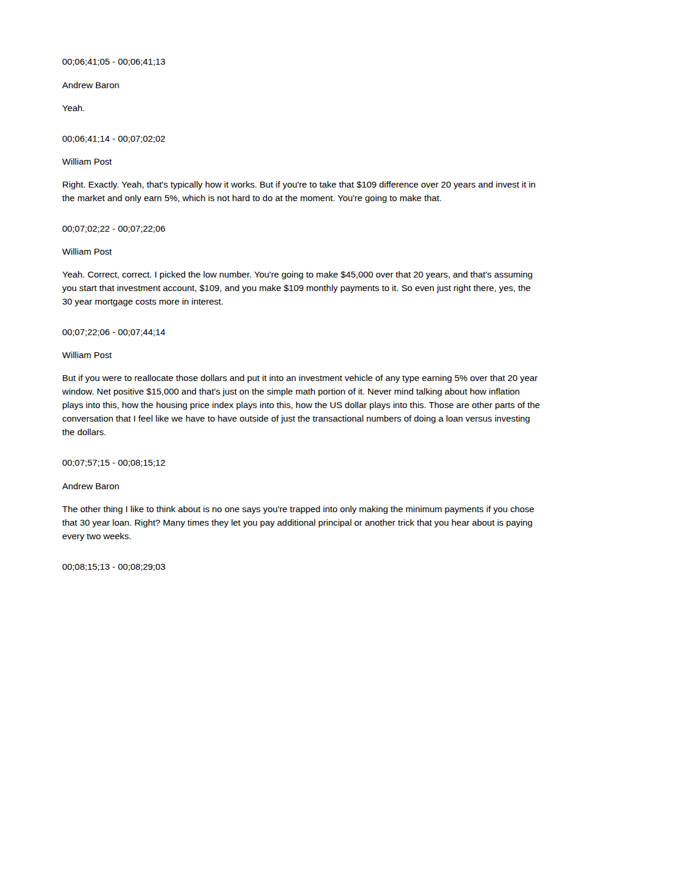00;06;41;05 - 00;06;41;13
Andrew Baron
Yeah.
00;06;41;14 - 00;07;02;02
William Post
Right. Exactly. Yeah, that's typically how it works. But if you're to take that $109 difference over 20 years and invest it in the market and only earn 5%, which is not hard to do at the moment. You're going to make that.
00;07;02;22 - 00;07;22;06
William Post
Yeah. Correct, correct. I picked the low number. You're going to make $45,000 over that 20 years, and that's assuming you start that investment account, $109, and you make $109 monthly payments to it. So even just right there, yes, the 30 year mortgage costs more in interest.
00;07;22;06 - 00;07;44;14
William Post
But if you were to reallocate those dollars and put it into an investment vehicle of any type earning 5% over that 20 year window. Net positive $15,000 and that's just on the simple math portion of it. Never mind talking about how inflation plays into this, how the housing price index plays into this, how the US dollar plays into this. Those are other parts of the conversation that I feel like we have to have outside of just the transactional numbers of doing a loan versus investing the dollars.
00;07;57;15 - 00;08;15;12
Andrew Baron
The other thing I like to think about is no one says you're trapped into only making the minimum payments if you chose that 30 year loan. Right? Many times they let you pay additional principal or another trick that you hear about is paying every two weeks.
00;08;15;13 - 00;08;29;03